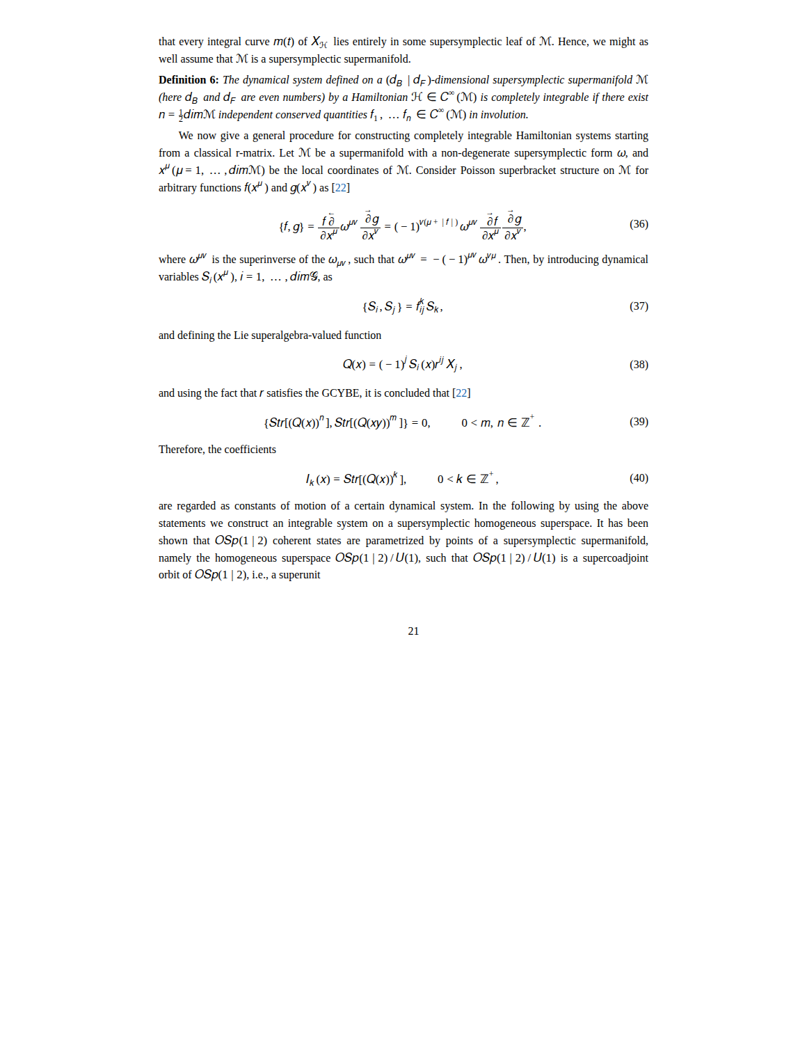that every integral curve m(t) of Xℋ lies entirely in some supersymplectic leaf of ℳ. Hence, we might as well assume that ℳ is a supersymplectic supermanifold.
Definition 6: The dynamical system defined on a (dB|dF)-dimensional supersymplectic supermanifold ℳ (here dB and dF are even numbers) by a Hamiltonian ℋ∈C∞(ℳ) is completely integrable if there exist n=12dimℳ independent conserved quantities f1,…fn∈C∞(ℳ) in involution.
We now give a general procedure for constructing completely integrable Hamiltonian systems starting from a classical r-matrix. Let ℳ be a supermanifold with a non-degenerate supersymplectic form ω, and xμ(μ=1,…,dimℳ) be the local coordinates of ℳ. Consider Poisson superbracket structure on ℳ for arbitrary functions f(xμ) and g(xν) as [22]
{f,g} = f∂← ∂xμ ωμν ∂→g ∂xν = (−1)ν(μ+|f|) ωμν ∂→f ∂xμ ∂→g ∂xν , (36)
where ωμν is the superinverse of the ωμν, such that ωμν=−(−1)μνωνμ. Then, by introducing dynamical variables Si(xμ), i=1,…,dim𝒢, as
{Si,Sj} = fijk Sk, (37)
and defining the Lie superalgebra-valued function
Q(x) = (−1)j Si(x) rij Xj, (38)
and using the fact that r satisfies the GCYBE, it is concluded that [22]
{Str[(Q(x))n] , Str[(Q(xy))m]} =0, 0<m,n∈ℤ+. (39)
Therefore, the coefficients
Ik(x) = Str [(Q(x))k] , 0<k∈ℤ+, (40)
are regarded as constants of motion of a certain dynamical system. In the following by using the above statements we construct an integrable system on a supersymplectic homogeneous superspace. It has been shown that OSp(1|2) coherent states are parametrized by points of a supersymplectic supermanifold, namely the homogeneous superspace OSp(1|2)/U(1), such that OSp(1|2)/U(1) is a supercoadjoint orbit of OSp(1|2), i.e., a superunit
21